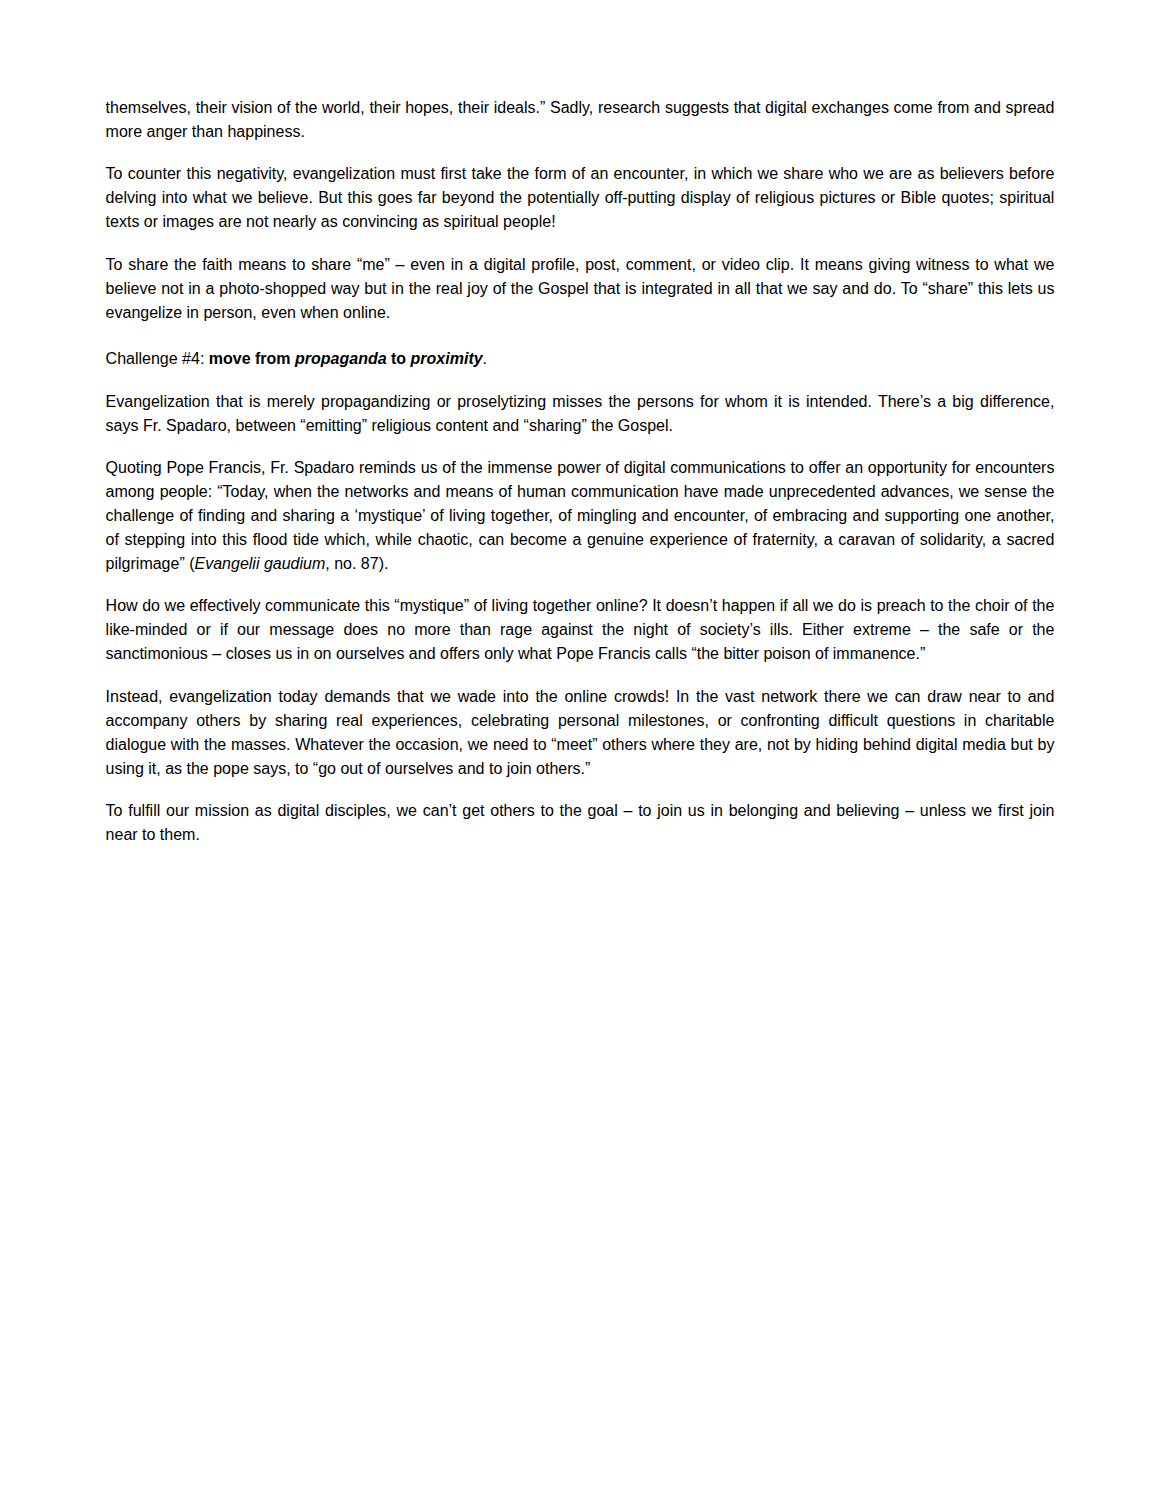themselves, their vision of the world, their hopes, their ideals.” Sadly, research suggests that digital exchanges come from and spread more anger than happiness.
To counter this negativity, evangelization must first take the form of an encounter, in which we share who we are as believers before delving into what we believe. But this goes far beyond the potentially off-putting display of religious pictures or Bible quotes; spiritual texts or images are not nearly as convincing as spiritual people!
To share the faith means to share “me” – even in a digital profile, post, comment, or video clip. It means giving witness to what we believe not in a photo-shopped way but in the real joy of the Gospel that is integrated in all that we say and do. To “share” this lets us evangelize in person, even when online.
Challenge #4: move from propaganda to proximity.
Evangelization that is merely propagandizing or proselytizing misses the persons for whom it is intended. There’s a big difference, says Fr. Spadaro, between “emitting” religious content and “sharing” the Gospel.
Quoting Pope Francis, Fr. Spadaro reminds us of the immense power of digital communications to offer an opportunity for encounters among people: “Today, when the networks and means of human communication have made unprecedented advances, we sense the challenge of finding and sharing a ‘mystique’ of living together, of mingling and encounter, of embracing and supporting one another, of stepping into this flood tide which, while chaotic, can become a genuine experience of fraternity, a caravan of solidarity, a sacred pilgrimage” (Evangelii gaudium, no. 87).
How do we effectively communicate this “mystique” of living together online? It doesn’t happen if all we do is preach to the choir of the like-minded or if our message does no more than rage against the night of society’s ills. Either extreme – the safe or the sanctimonious – closes us in on ourselves and offers only what Pope Francis calls “the bitter poison of immanence.”
Instead, evangelization today demands that we wade into the online crowds! In the vast network there we can draw near to and accompany others by sharing real experiences, celebrating personal milestones, or confronting difficult questions in charitable dialogue with the masses. Whatever the occasion, we need to “meet” others where they are, not by hiding behind digital media but by using it, as the pope says, to “go out of ourselves and to join others.”
To fulfill our mission as digital disciples, we can’t get others to the goal – to join us in belonging and believing – unless we first join near to them.